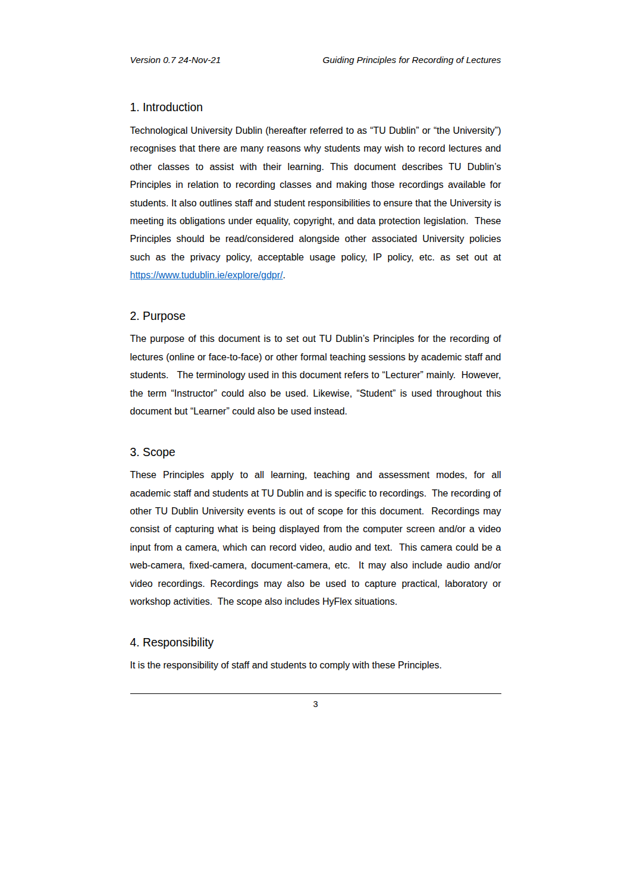Version 0.7 24-Nov-21 Guiding Principles for Recording of Lectures
1. Introduction
Technological University Dublin (hereafter referred to as “TU Dublin” or “the University”) recognises that there are many reasons why students may wish to record lectures and other classes to assist with their learning. This document describes TU Dublin’s Principles in relation to recording classes and making those recordings available for students. It also outlines staff and student responsibilities to ensure that the University is meeting its obligations under equality, copyright, and data protection legislation. These Principles should be read/considered alongside other associated University policies such as the privacy policy, acceptable usage policy, IP policy, etc. as set out at https://www.tudublin.ie/explore/gdpr/.
2. Purpose
The purpose of this document is to set out TU Dublin’s Principles for the recording of lectures (online or face-to-face) or other formal teaching sessions by academic staff and students. The terminology used in this document refers to “Lecturer” mainly. However, the term “Instructor” could also be used. Likewise, “Student” is used throughout this document but “Learner” could also be used instead.
3. Scope
These Principles apply to all learning, teaching and assessment modes, for all academic staff and students at TU Dublin and is specific to recordings. The recording of other TU Dublin University events is out of scope for this document. Recordings may consist of capturing what is being displayed from the computer screen and/or a video input from a camera, which can record video, audio and text. This camera could be a web-camera, fixed-camera, document-camera, etc. It may also include audio and/or video recordings. Recordings may also be used to capture practical, laboratory or workshop activities. The scope also includes HyFlex situations.
4. Responsibility
It is the responsibility of staff and students to comply with these Principles.
3